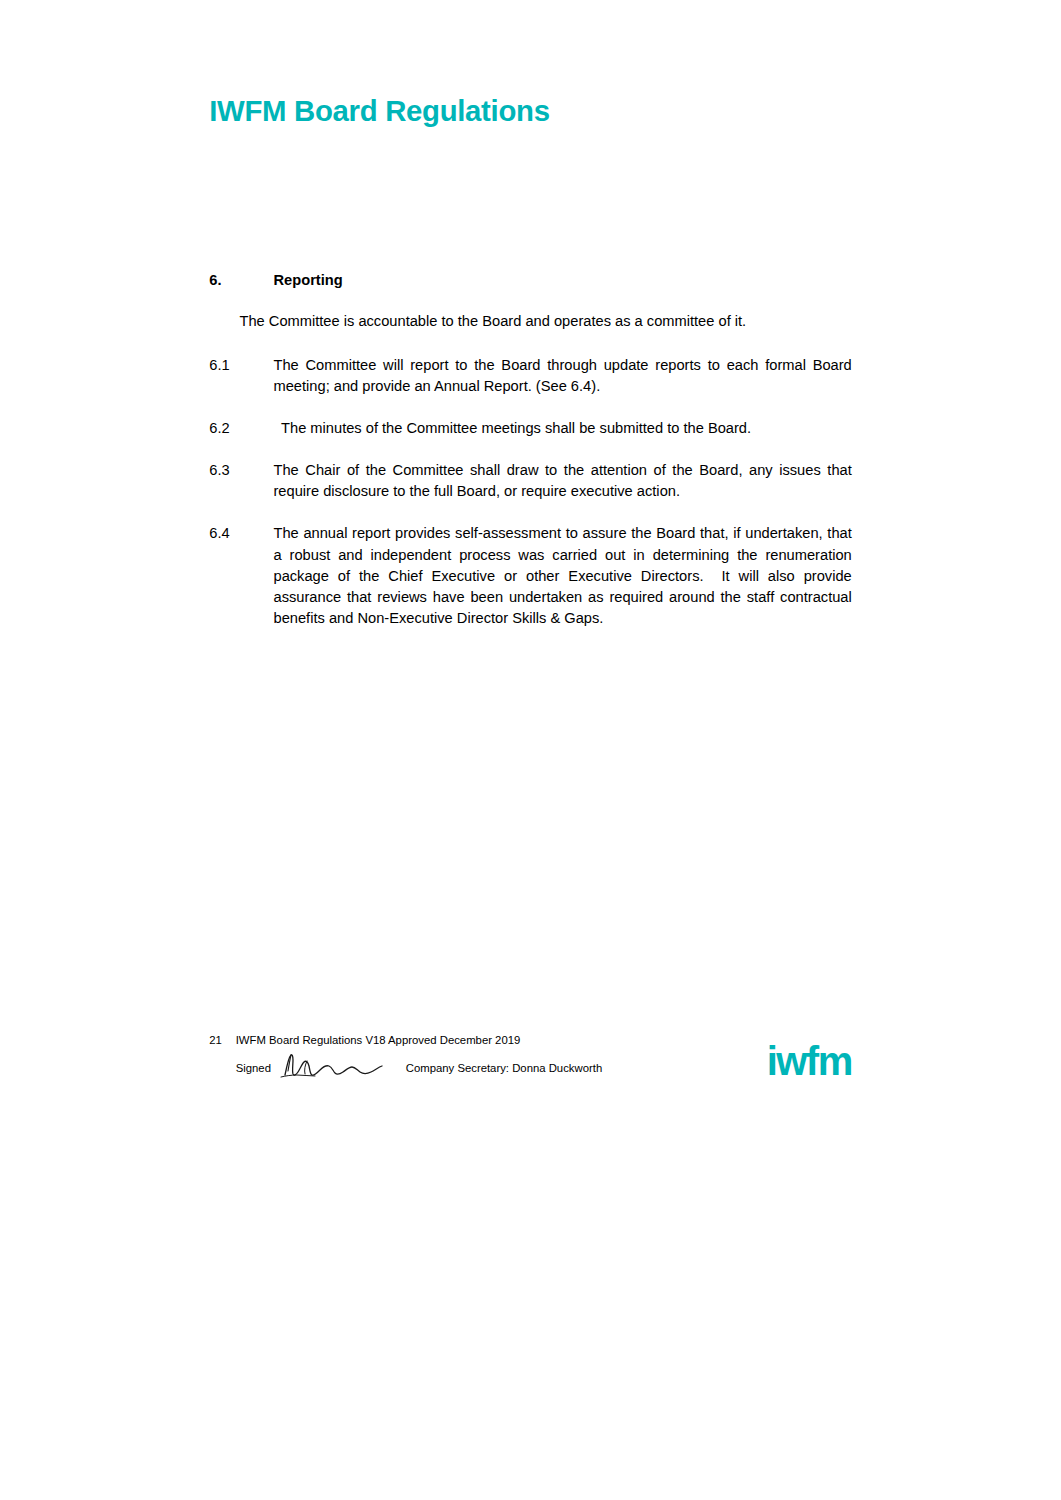IWFM Board Regulations
6. Reporting
The Committee is accountable to the Board and operates as a committee of it.
6.1 The Committee will report to the Board through update reports to each formal Board meeting; and provide an Annual Report. (See 6.4).
6.2 The minutes of the Committee meetings shall be submitted to the Board.
6.3 The Chair of the Committee shall draw to the attention of the Board, any issues that require disclosure to the full Board, or require executive action.
6.4 The annual report provides self-assessment to assure the Board that, if undertaken, that a robust and independent process was carried out in determining the renumeration package of the Chief Executive or other Executive Directors. It will also provide assurance that reviews have been undertaken as required around the staff contractual benefits and Non-Executive Director Skills & Gaps.
21 IWFM Board Regulations V18 Approved December 2019
Signed Company Secretary: Donna Duckworth
iwfm